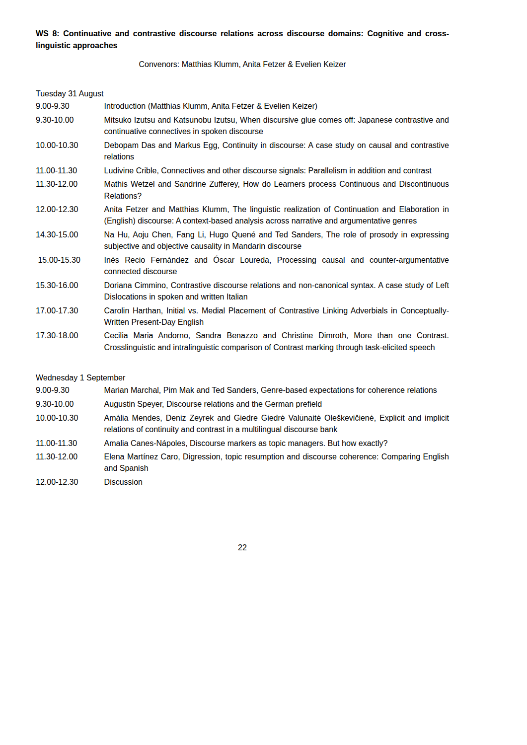WS 8: Continuative and contrastive discourse relations across discourse domains: Cognitive and cross-linguistic approaches
Convenors: Matthias Klumm, Anita Fetzer & Evelien Keizer
Tuesday 31 August
| 9.00-9.30 | Introduction (Matthias Klumm, Anita Fetzer & Evelien Keizer) |
| 9.30-10.00 | Mitsuko Izutsu and Katsunobu Izutsu, When discursive glue comes off: Japanese contrastive and continuative connectives in spoken discourse |
| 10.00-10.30 | Debopam Das and Markus Egg, Continuity in discourse: A case study on causal and contrastive relations |
| 11.00-11.30 | Ludivine Crible, Connectives and other discourse signals: Parallelism in addition and contrast |
| 11.30-12.00 | Mathis Wetzel and Sandrine Zufferey, How do Learners process Continuous and Discontinuous Relations? |
| 12.00-12.30 | Anita Fetzer and Matthias Klumm, The linguistic realization of Continuation and Elaboration in (English) discourse: A context-based analysis across narrative and argumentative genres |
| 14.30-15.00 | Na Hu, Aoju Chen, Fang Li, Hugo Quené and Ted Sanders, The role of prosody in expressing subjective and objective causality in Mandarin discourse |
| 15.00-15.30 | Inés Recio Fernández and Óscar Loureda, Processing causal and counter-argumentative connected discourse |
| 15.30-16.00 | Doriana Cimmino, Contrastive discourse relations and non-canonical syntax. A case study of Left Dislocations in spoken and written Italian |
| 17.00-17.30 | Carolin Harthan, Initial vs. Medial Placement of Contrastive Linking Adverbials in Conceptually-Written Present-Day English |
| 17.30-18.00 | Cecilia Maria Andorno, Sandra Benazzo and Christine Dimroth, More than one Contrast. Crosslinguistic and intralinguistic comparison of Contrast marking through task-elicited speech |
Wednesday 1 September
| 9.00-9.30 | Marian Marchal, Pim Mak and Ted Sanders, Genre-based expectations for coherence relations |
| 9.30-10.00 | Augustin Speyer, Discourse relations and the German prefield |
| 10.00-10.30 | Amália Mendes, Deniz Zeyrek and Giedre Giedrė Valūnaitė Oleškevičienė, Explicit and implicit relations of continuity and contrast in a multilingual discourse bank |
| 11.00-11.30 | Amalia Canes-Nápoles, Discourse markers as topic managers. But how exactly? |
| 11.30-12.00 | Elena Martínez Caro, Digression, topic resumption and discourse coherence: Comparing English and Spanish |
| 12.00-12.30 | Discussion |
22